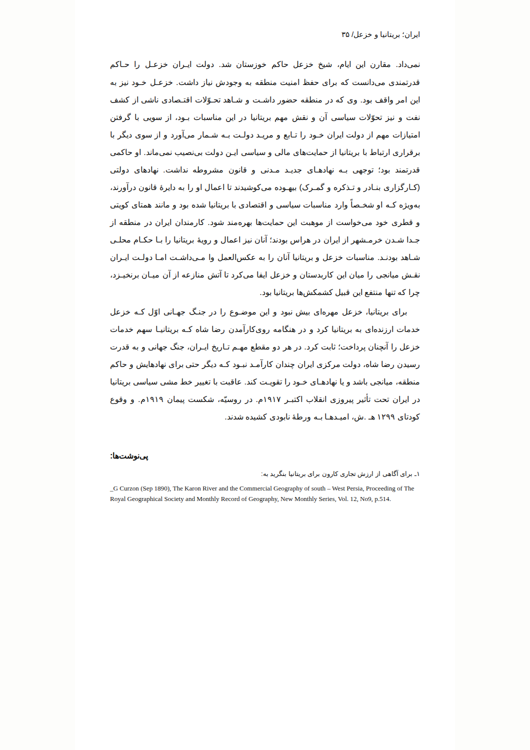ایران؛ بریتانیا و خزعل/ ۳۵
نمی‌داد. مقارن این ایام، شیخ خزعل حاکم خوزستان شد. دولت ایـران خزعـل را حـاکم قدرتمندی می‌دانست که برای حفظ امنیت منطقه به وجودش نیاز داشت. خزعـل خـود نیز به این امر واقف بود. وی که در منطقه حضور داشـت و شـاهد تحـوّلات اقتـصادی ناشی از کشف نفت و نیز تحوّلات سیاسی آن و نقش مهم بریتانیا در این مناسبات بـود، از سویی با گرفتن امتیازات مهم از دولت ایران خـود را تـابع و مریـد دولـت بـه شـمار می‌آورد و از سوی دیگر با برقراری ارتباط با بریتانیا از حمایت‌های مالی و سیاسی ایـن دولت بی‌نصیب نمی‌ماند. او حاکمی قدرتمند بود؛ توجهی بـه نهادهـای جدیـد مـدنی و قانون مشروطه نداشت. نهادهای دولتی (کـارگزاری بنـادر و تـذکره و گمـرک) بیهـوده می‌کوشیدند تا اعمال او را به دایرهٔ قانون درآورند، به‌ویژه کـه او شخـصاً وارد مناسبات سیاسی و اقتصادی با بریتانیا شده بود و مانند همتای کویتی و قطری خود می‌خواست از موهبت این حمایت‌ها بهره‌مند شود. کارمندان ایران در منطقه از جـدا شـدن خرمـشهر از ایران در هراس بودند؛ آنان نیز اعمال و رویهٔ بریتانیا را بـا حکـام محلـی شـاهد بودنـد. مناسبات خزعل و بریتانیا آنان را به عکس‌العمل وا مـی‌داشـت امـا دولـت ایـران نقـش میانجی را میان این کاربدستان و خزعل ایفا می‌کرد تا آتش منازعه از آن میـان برنخیـزد، چرا که تنها منتفع این قبیل کشمکش‌ها بریتانیا بود.
برای بریتانیا، خزعل مهره‌ای بیش نبود و این موضـوع را در جنـگ جهـانی اوّل کـه خزعل خدمات ارزنده‌ای به بریتانیا کرد و در هنگامه روی‌کارآمدن رضا شاه کـه بریتانیـا سهم خدمات خزعل را آنچنان پرداخت؛ ثابت کرد. در هر دو مقطع مهـم تـاریخ ایـران، جنگ جهانی و به قدرت رسیدن رضا شاه، دولت مرکزی ایران چندان کارآمـد نبـود کـه دیگر حتی برای نهادهایش و حاکم منطقه، میانجی باشد و یا نهادهـای خـود را تقویـت کند. عاقبت با تغییر خط مشی سیاسی بریتانیا در ایران تحت تأثیر پیروزی انقلاب اکتبـر ۱۹۱۷م. در روسیّه، شکست پیمان ۱۹۱۹م. و وقوع کودتای ۱۲۹۹ هـ .ش، امیـدهـا بـه ورطهٔ نابودی کشیده شدند.
پی‌نوشت‌ها:
۱ـ برای آگاهی از ارزش تجاری کارون برای بریتانیا بنگرید به:
_G Curzon (Sep 1890), The Karon River and the Commercial Geography of south – West Persia, Proceeding of The Royal Geographical Society and Monthly Record of Geography, New Monthly Series, Vol. 12, No9, p.514.